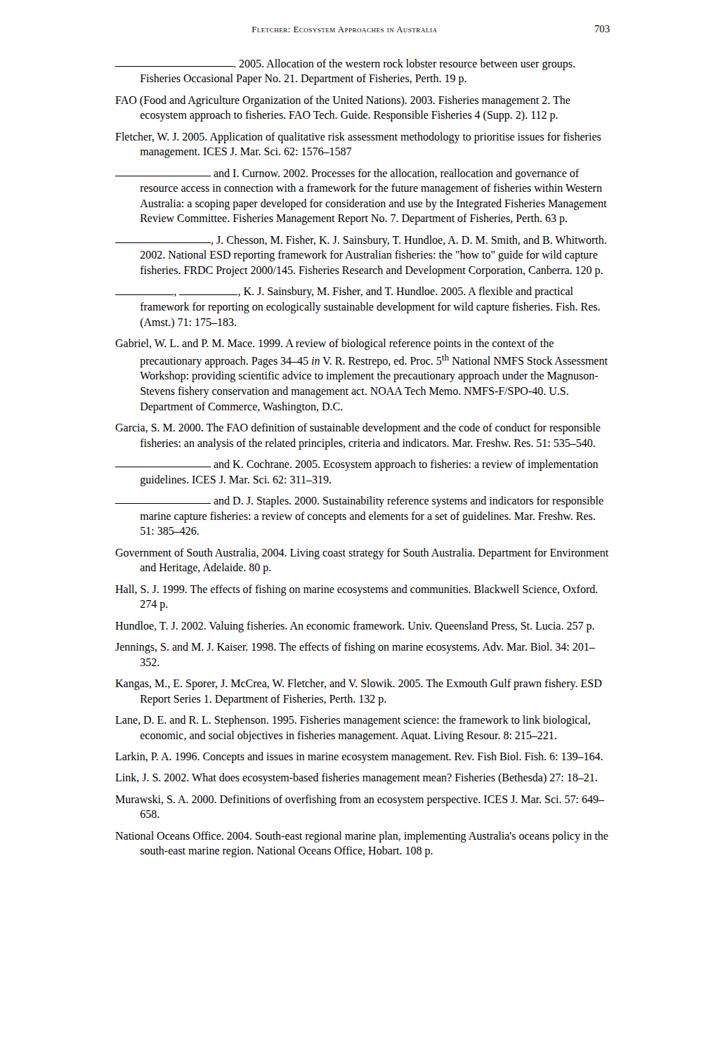Fletcher: Ecosystem Approaches in Australia 703
. 2005. Allocation of the western rock lobster resource between user groups. Fisheries Occasional Paper No. 21. Department of Fisheries, Perth. 19 p.
FAO (Food and Agriculture Organization of the United Nations). 2003. Fisheries management 2. The ecosystem approach to fisheries. FAO Tech. Guide. Responsible Fisheries 4 (Supp. 2). 112 p.
Fletcher, W. J. 2005. Application of qualitative risk assessment methodology to prioritise issues for fisheries management. ICES J. Mar. Sci. 62: 1576–1587
and I. Curnow. 2002. Processes for the allocation, reallocation and governance of resource access in connection with a framework for the future management of fisheries within Western Australia: a scoping paper developed for consideration and use by the Integrated Fisheries Management Review Committee. Fisheries Management Report No. 7. Department of Fisheries, Perth. 63 p.
, J. Chesson, M. Fisher, K. J. Sainsbury, T. Hundloe, A. D. M. Smith, and B. Whitworth. 2002. National ESD reporting framework for Australian fisheries: the "how to" guide for wild capture fisheries. FRDC Project 2000/145. Fisheries Research and Development Corporation, Canberra. 120 p.
, , K. J. Sainsbury, M. Fisher, and T. Hundloe. 2005. A flexible and practical framework for reporting on ecologically sustainable development for wild capture fisheries. Fish. Res. (Amst.) 71: 175–183.
Gabriel, W. L. and P. M. Mace. 1999. A review of biological reference points in the context of the precautionary approach. Pages 34–45 in V. R. Restrepo, ed. Proc. 5th National NMFS Stock Assessment Workshop: providing scientific advice to implement the precautionary approach under the Magnuson-Stevens fishery conservation and management act. NOAA Tech Memo. NMFS-F/SPO-40. U.S. Department of Commerce, Washington, D.C.
Garcia, S. M. 2000. The FAO definition of sustainable development and the code of conduct for responsible fisheries: an analysis of the related principles, criteria and indicators. Mar. Freshw. Res. 51: 535–540.
and K. Cochrane. 2005. Ecosystem approach to fisheries: a review of implementation guidelines. ICES J. Mar. Sci. 62: 311–319.
and D. J. Staples. 2000. Sustainability reference systems and indicators for responsible marine capture fisheries: a review of concepts and elements for a set of guidelines. Mar. Freshw. Res. 51: 385–426.
Government of South Australia, 2004. Living coast strategy for South Australia. Department for Environment and Heritage, Adelaide. 80 p.
Hall, S. J. 1999. The effects of fishing on marine ecosystems and communities. Blackwell Science, Oxford. 274 p.
Hundloe, T. J. 2002. Valuing fisheries. An economic framework. Univ. Queensland Press, St. Lucia. 257 p.
Jennings, S. and M. J. Kaiser. 1998. The effects of fishing on marine ecosystems. Adv. Mar. Biol. 34: 201–352.
Kangas, M., E. Sporer, J. McCrea, W. Fletcher, and V. Slowik. 2005. The Exmouth Gulf prawn fishery. ESD Report Series 1. Department of Fisheries, Perth. 132 p.
Lane, D. E. and R. L. Stephenson. 1995. Fisheries management science: the framework to link biological, economic, and social objectives in fisheries management. Aquat. Living Resour. 8: 215–221.
Larkin, P. A. 1996. Concepts and issues in marine ecosystem management. Rev. Fish Biol. Fish. 6: 139–164.
Link, J. S. 2002. What does ecosystem-based fisheries management mean? Fisheries (Bethesda) 27: 18–21.
Murawski, S. A. 2000. Definitions of overfishing from an ecosystem perspective. ICES J. Mar. Sci. 57: 649–658.
National Oceans Office. 2004. South-east regional marine plan, implementing Australia's oceans policy in the south-east marine region. National Oceans Office, Hobart. 108 p.